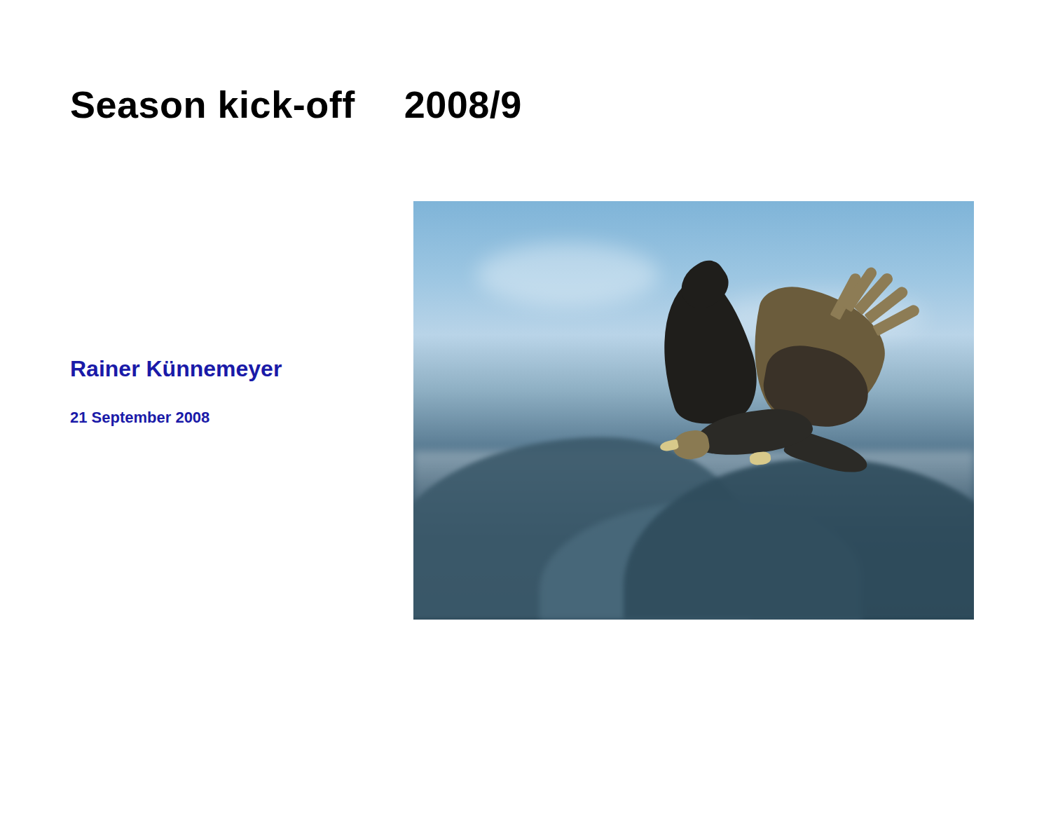Season kick-off2008/9
Rainer Künnemeyer
21 September 2008